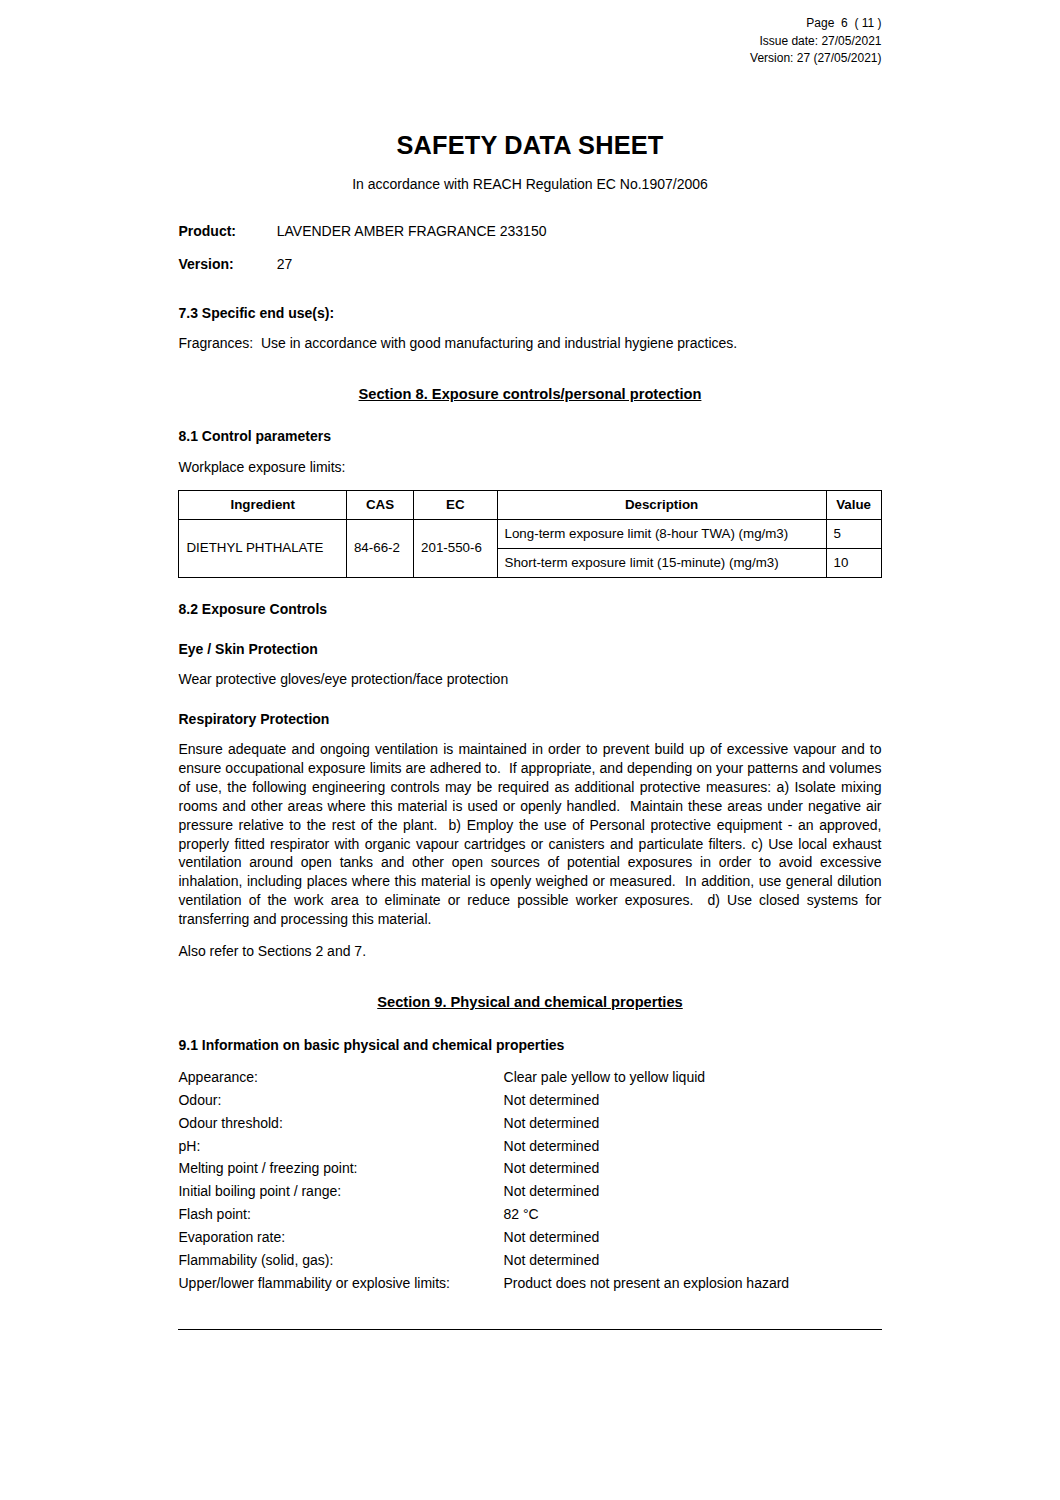Page 6 ( 11 )
Issue date: 27/05/2021
Version: 27 (27/05/2021)
SAFETY DATA SHEET
In accordance with REACH Regulation EC No.1907/2006
Product: LAVENDER AMBER FRAGRANCE 233150
Version: 27
7.3 Specific end use(s):
Fragrances: Use in accordance with good manufacturing and industrial hygiene practices.
Section 8. Exposure controls/personal protection
8.1 Control parameters
Workplace exposure limits:
| Ingredient | CAS | EC | Description | Value |
| --- | --- | --- | --- | --- |
| DIETHYL PHTHALATE | 84-66-2 | 201-550-6 | Long-term exposure limit (8-hour TWA) (mg/m3) | 5 |
| Short-term exposure limit (15-minute) (mg/m3) | 10 |
8.2 Exposure Controls
Eye / Skin Protection
Wear protective gloves/eye protection/face protection
Respiratory Protection
Ensure adequate and ongoing ventilation is maintained in order to prevent build up of excessive vapour and to ensure occupational exposure limits are adhered to. If appropriate, and depending on your patterns and volumes of use, the following engineering controls may be required as additional protective measures: a) Isolate mixing rooms and other areas where this material is used or openly handled. Maintain these areas under negative air pressure relative to the rest of the plant. b) Employ the use of Personal protective equipment - an approved, properly fitted respirator with organic vapour cartridges or canisters and particulate filters. c) Use local exhaust ventilation around open tanks and other open sources of potential exposures in order to avoid excessive inhalation, including places where this material is openly weighed or measured. In addition, use general dilution ventilation of the work area to eliminate or reduce possible worker exposures. d) Use closed systems for transferring and processing this material.
Also refer to Sections 2 and 7.
Section 9. Physical and chemical properties
9.1 Information on basic physical and chemical properties
| Appearance: | Clear pale yellow to yellow liquid |
| Odour: | Not determined |
| Odour threshold: | Not determined |
| pH: | Not determined |
| Melting point / freezing point: | Not determined |
| Initial boiling point / range: | Not determined |
| Flash point: | 82 °C |
| Evaporation rate: | Not determined |
| Flammability (solid, gas): | Not determined |
| Upper/lower flammability or explosive limits: | Product does not present an explosion hazard |